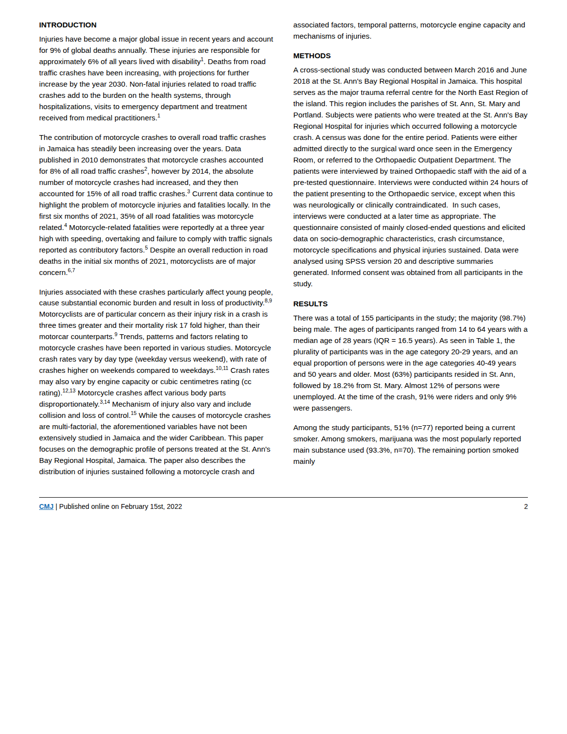Introduction
Injuries have become a major global issue in recent years and account for 9% of global deaths annually. These injuries are responsible for approximately 6% of all years lived with disability1. Deaths from road traffic crashes have been increasing, with projections for further increase by the year 2030. Non-fatal injuries related to road traffic crashes add to the burden on the health systems, through hospitalizations, visits to emergency department and treatment received from medical practitioners.1
The contribution of motorcycle crashes to overall road traffic crashes in Jamaica has steadily been increasing over the years. Data published in 2010 demonstrates that motorcycle crashes accounted for 8% of all road traffic crashes2, however by 2014, the absolute number of motorcycle crashes had increased, and they then accounted for 15% of all road traffic crashes.3 Current data continue to highlight the problem of motorcycle injuries and fatalities locally. In the first six months of 2021, 35% of all road fatalities was motorcycle related.4 Motorcycle-related fatalities were reportedly at a three year high with speeding, overtaking and failure to comply with traffic signals reported as contributory factors.5 Despite an overall reduction in road deaths in the initial six months of 2021, motorcyclists are of major concern.6,7
Injuries associated with these crashes particularly affect young people, cause substantial economic burden and result in loss of productivity.8,9 Motorcyclists are of particular concern as their injury risk in a crash is three times greater and their mortality risk 17 fold higher, than their motorcar counterparts.9 Trends, patterns and factors relating to motorcycle crashes have been reported in various studies. Motorcycle crash rates vary by day type (weekday versus weekend), with rate of crashes higher on weekends compared to weekdays.10,11 Crash rates may also vary by engine capacity or cubic centimetres rating (cc rating).12,13 Motorcycle crashes affect various body parts disproportionately.3,14 Mechanism of injury also vary and include collision and loss of control.15 While the causes of motorcycle crashes are multi-factorial, the aforementioned variables have not been extensively studied in Jamaica and the wider Caribbean. This paper focuses on the demographic profile of persons treated at the St. Ann's Bay Regional Hospital, Jamaica. The paper also describes the distribution of injuries sustained following a motorcycle crash and associated factors, temporal patterns, motorcycle engine capacity and mechanisms of injuries.
Methods
A cross-sectional study was conducted between March 2016 and June 2018 at the St. Ann's Bay Regional Hospital in Jamaica. This hospital serves as the major trauma referral centre for the North East Region of the island. This region includes the parishes of St. Ann, St. Mary and Portland. Subjects were patients who were treated at the St. Ann's Bay Regional Hospital for injuries which occurred following a motorcycle crash. A census was done for the entire period. Patients were either admitted directly to the surgical ward once seen in the Emergency Room, or referred to the Orthopaedic Outpatient Department. The patients were interviewed by trained Orthopaedic staff with the aid of a pre-tested questionnaire. Interviews were conducted within 24 hours of the patient presenting to the Orthopaedic service, except when this was neurologically or clinically contraindicated. In such cases, interviews were conducted at a later time as appropriate. The questionnaire consisted of mainly closed-ended questions and elicited data on socio-demographic characteristics, crash circumstance, motorcycle specifications and physical injuries sustained. Data were analysed using SPSS version 20 and descriptive summaries generated. Informed consent was obtained from all participants in the study.
Results
There was a total of 155 participants in the study; the majority (98.7%) being male. The ages of participants ranged from 14 to 64 years with a median age of 28 years (IQR = 16.5 years). As seen in Table 1, the plurality of participants was in the age category 20-29 years, and an equal proportion of persons were in the age categories 40-49 years and 50 years and older. Most (63%) participants resided in St. Ann, followed by 18.2% from St. Mary. Almost 12% of persons were unemployed. At the time of the crash, 91% were riders and only 9% were passengers.
Among the study participants, 51% (n=77) reported being a current smoker. Among smokers, marijuana was the most popularly reported main substance used (93.3%, n=70). The remaining portion smoked mainly
CMJ | Published online on February 15st, 2022 2